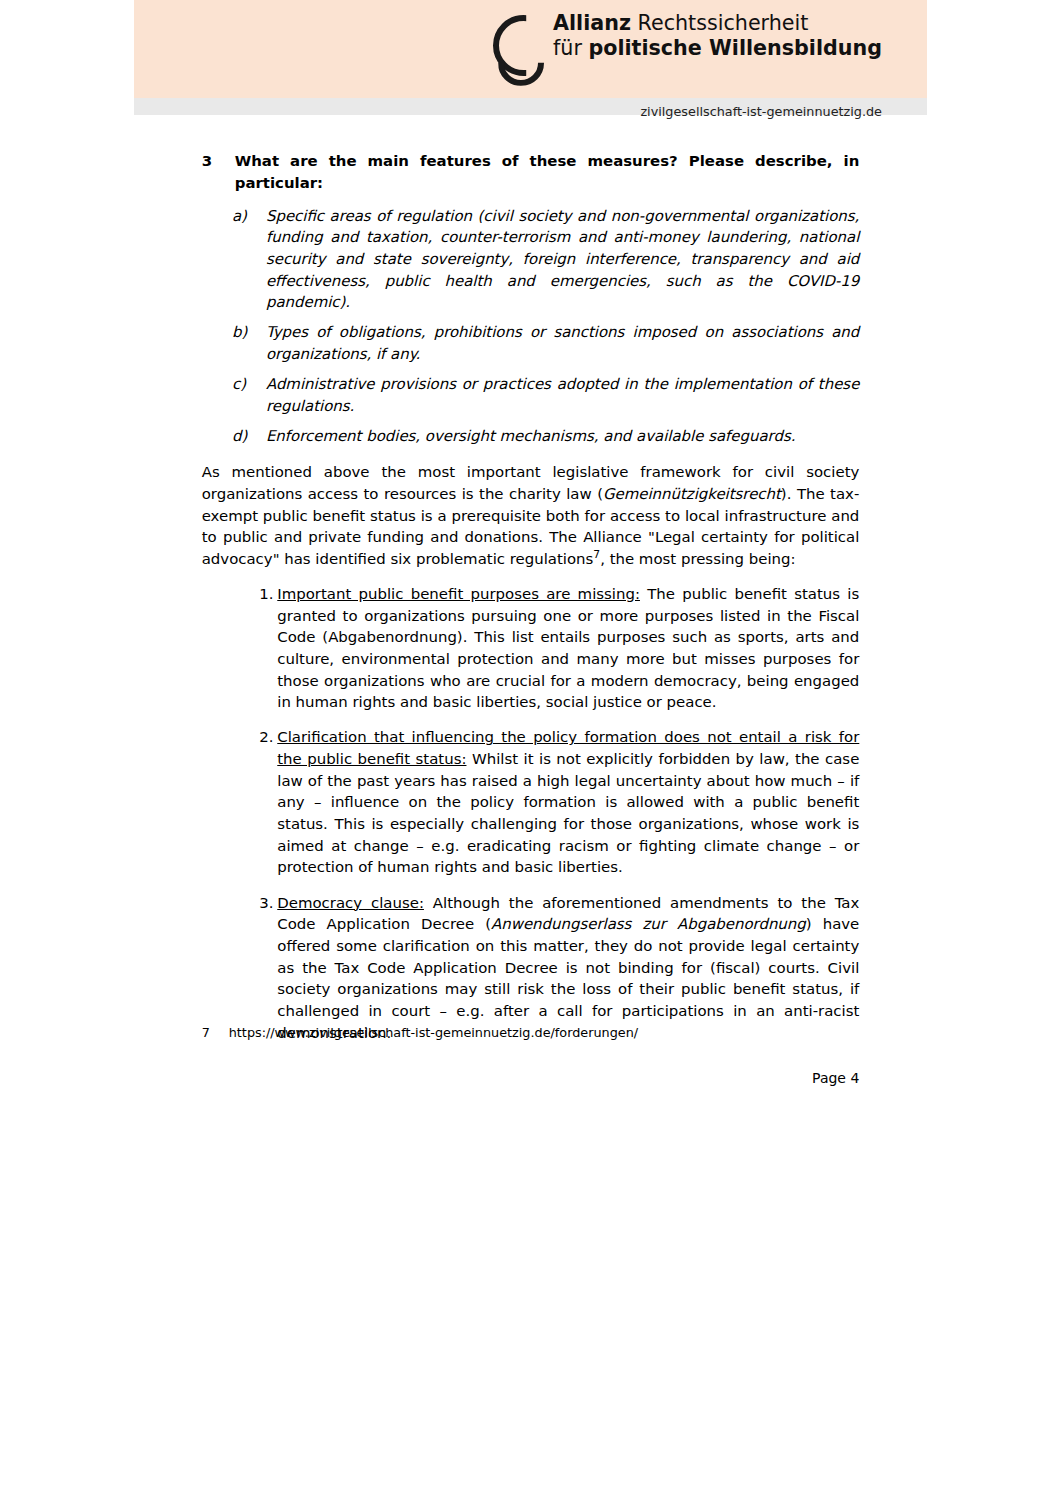Allianz Rechtssicherheit
für politische Willensbildung
zivilgesellschaft-ist-gemeinnuetzig.de
3
What are the main features of these measures? Please describe, in particular:
a) Specific areas of regulation (civil society and non-governmental organizations, funding and taxation, counter-terrorism and anti-money laundering, national security and state sovereignty, foreign interference, transparency and aid effectiveness, public health and emergencies, such as the COVID-19 pandemic).
b) Types of obligations, prohibitions or sanctions imposed on associations and organizations, if any.
c) Administrative provisions or practices adopted in the implementation of these regulations.
d) Enforcement bodies, oversight mechanisms, and available safeguards.
As mentioned above the most important legislative framework for civil society organizations access to resources is the charity law (Gemeinnützigkeitsrecht). The tax-exempt public benefit status is a prerequisite both for access to local infrastructure and to public and private funding and donations. The Alliance "Legal certainty for political advocacy" has identified six problematic regulations7, the most pressing being:
1. Important public benefit purposes are missing: The public benefit status is granted to organizations pursuing one or more purposes listed in the Fiscal Code (Abgabenordnung). This list entails purposes such as sports, arts and culture, environmental protection and many more but misses purposes for those organizations who are crucial for a modern democracy, being engaged in human rights and basic liberties, social justice or peace.
2. Clarification that influencing the policy formation does not entail a risk for the public benefit status: Whilst it is not explicitly forbidden by law, the case law of the past years has raised a high legal uncertainty about how much – if any – influence on the policy formation is allowed with a public benefit status. This is especially challenging for those organizations, whose work is aimed at change – e.g. eradicating racism or fighting climate change – or protection of human rights and basic liberties.
3. Democracy clause: Although the aforementioned amendments to the Tax Code Application Decree (Anwendungserlass zur Abgabenordnung) have offered some clarification on this matter, they do not provide legal certainty as the Tax Code Application Decree is not binding for (fiscal) courts. Civil society organizations may still risk the loss of their public benefit status, if challenged in court – e.g. after a call for participations in an anti-racist demonstration.
7
https://www.zivilgesellschaft-ist-gemeinnuetzig.de/forderungen/
Page 4